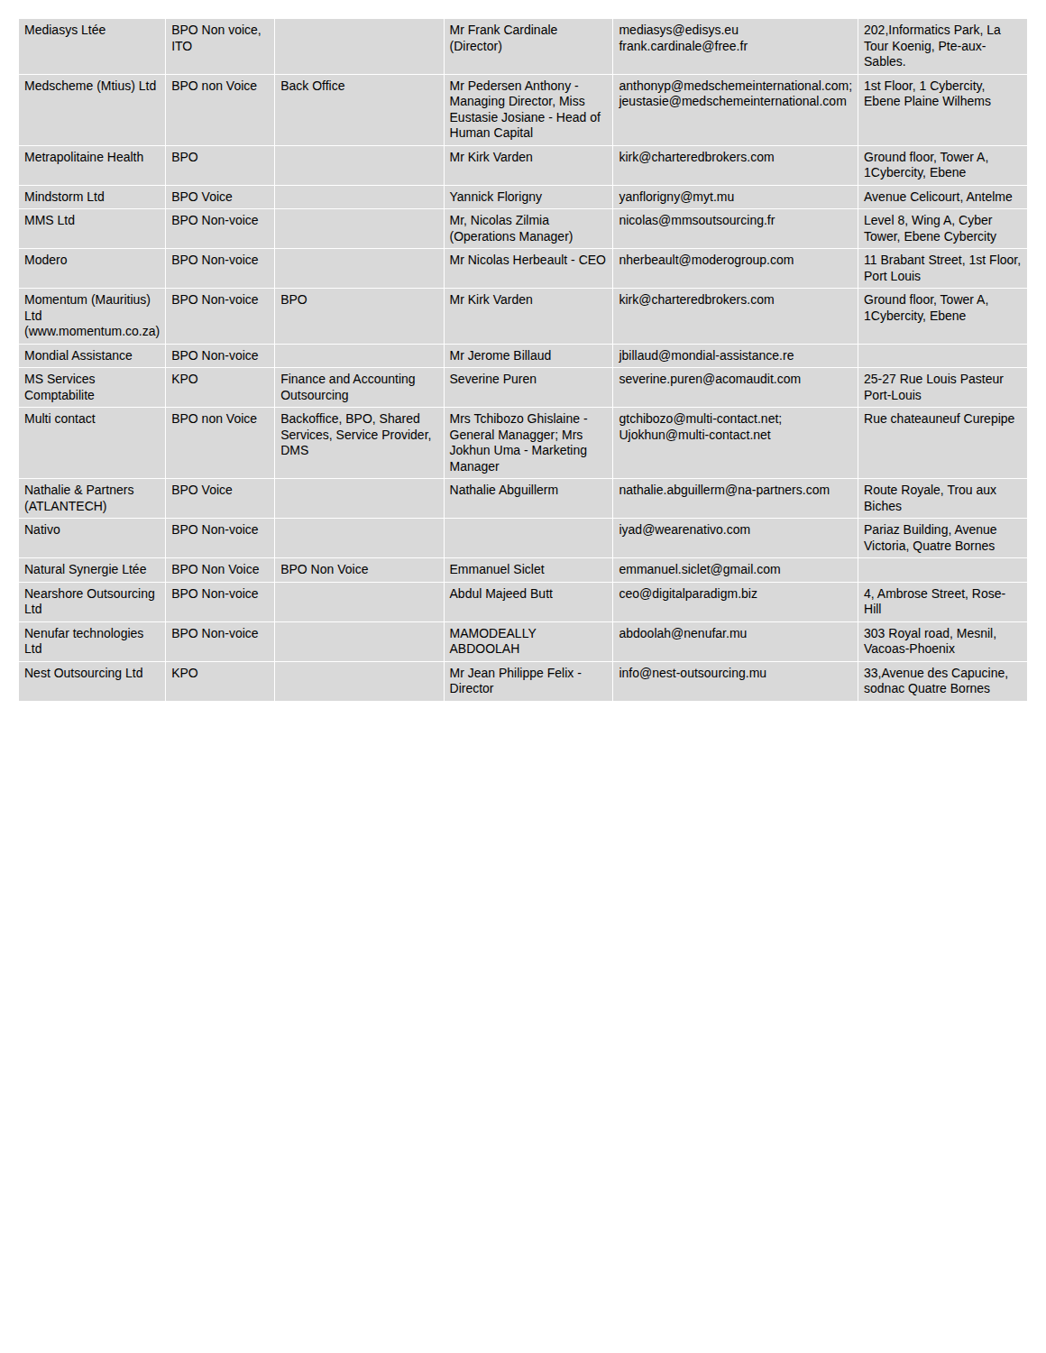| Mediasys Ltée | BPO Non voice, ITO | | Mr Frank Cardinale (Director) | mediasys@edisys.eu frank.cardinale@free.fr | 202,Informatics Park, La Tour Koenig, Pte-aux-Sables. |
| Medscheme (Mtius) Ltd | BPO non Voice | Back Office | Mr Pedersen Anthony - Managing Director, Miss Eustasie Josiane - Head of Human Capital | anthonyp@medschemeinternational.com; jeustasie@medschemeinternational.com | 1st Floor, 1 Cybercity, Ebene Plaine Wilhems |
| Metrapolitaine Health | BPO | | Mr Kirk Varden | kirk@charteredbrokers.com | Ground floor, Tower A, 1Cybercity, Ebene |
| Mindstorm Ltd | BPO Voice | | Yannick Florigny | yanflorigny@myt.mu | Avenue Celicourt, Antelme |
| MMS Ltd | BPO Non-voice | | Mr, Nicolas Zilmia (Operations Manager) | nicolas@mmsoutsourcing.fr | Level 8, Wing A, Cyber Tower, Ebene Cybercity |
| Modero | BPO Non-voice | | Mr Nicolas Herbeault - CEO | nherbeault@moderogroup.com | 11 Brabant Street, 1st Floor, Port Louis |
| Momentum (Mauritius) Ltd (www.momentum.co.za) | BPO Non-voice | BPO | Mr Kirk Varden | kirk@charteredbrokers.com | Ground floor, Tower A, 1Cybercity, Ebene |
| Mondial Assistance | BPO Non-voice | | Mr Jerome Billaud | jbillaud@mondial-assistance.re | |
| MS Services Comptabilite | KPO | Finance and Accounting Outsourcing | Severine Puren | severine.puren@acomaudit.com | 25-27 Rue Louis Pasteur Port-Louis |
| Multi contact | BPO non Voice | Backoffice, BPO, Shared Services, Service Provider, DMS | Mrs Tchibozo Ghislaine - General Managger; Mrs Jokhun Uma - Marketing Manager | gtchibozo@multi-contact.net; Ujokhun@multi-contact.net | Rue chateauneuf Curepipe |
| Nathalie & Partners (ATLANTECH) | BPO Voice | | Nathalie Abguillerm | nathalie.abguillerm@na-partners.com | Route Royale, Trou aux Biches |
| Nativo | BPO Non-voice | | | iyad@wearenativo.com | Pariaz Building, Avenue Victoria, Quatre Bornes |
| Natural Synergie Ltée | BPO Non Voice | BPO Non Voice | Emmanuel Siclet | emmanuel.siclet@gmail.com | |
| Nearshore Outsourcing Ltd | BPO Non-voice | | Abdul Majeed Butt | ceo@digitalparadigm.biz | 4, Ambrose Street, Rose-Hill |
| Nenufar technologies Ltd | BPO Non-voice | | MAMODEALLY ABDOOLAH | abdoolah@nenufar.mu | 303 Royal road, Mesnil, Vacoas-Phoenix |
| Nest Outsourcing Ltd | KPO | | Mr Jean Philippe Felix - Director | info@nest-outsourcing.mu | 33,Avenue des Capucine, sodnac Quatre Bornes |